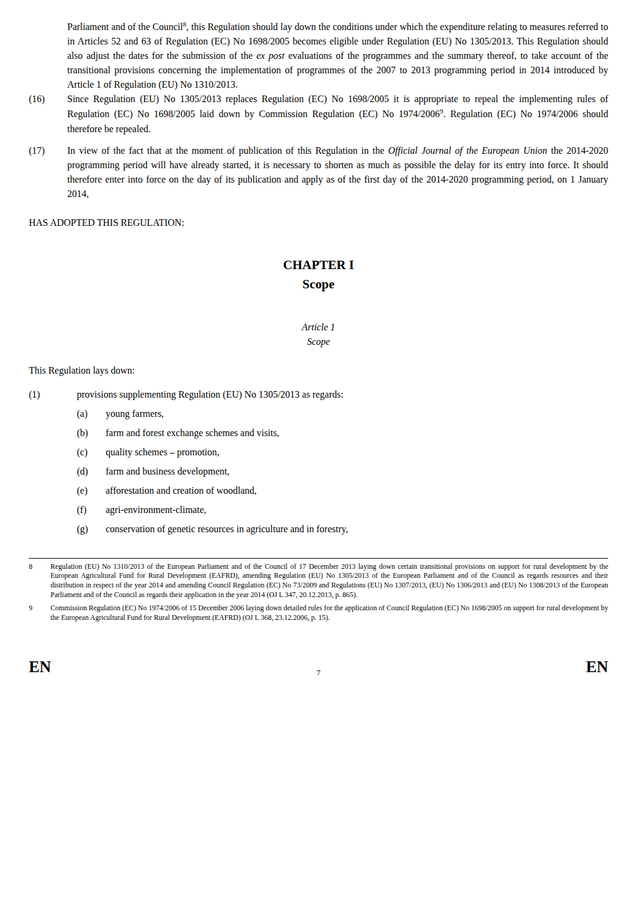Parliament and of the Council8, this Regulation should lay down the conditions under which the expenditure relating to measures referred to in Articles 52 and 63 of Regulation (EC) No 1698/2005 becomes eligible under Regulation (EU) No 1305/2013. This Regulation should also adjust the dates for the submission of the ex post evaluations of the programmes and the summary thereof, to take account of the transitional provisions concerning the implementation of programmes of the 2007 to 2013 programming period in 2014 introduced by Article 1 of Regulation (EU) No 1310/2013.
(16)
Since Regulation (EU) No 1305/2013 replaces Regulation (EC) No 1698/2005 it is appropriate to repeal the implementing rules of Regulation (EC) No 1698/2005 laid down by Commission Regulation (EC) No 1974/20069. Regulation (EC) No 1974/2006 should therefore be repealed.
(17)
In view of the fact that at the moment of publication of this Regulation in the Official Journal of the European Union the 2014-2020 programming period will have already started, it is necessary to shorten as much as possible the delay for its entry into force. It should therefore enter into force on the day of its publication and apply as of the first day of the 2014-2020 programming period, on 1 January 2014,
HAS ADOPTED THIS REGULATION:
CHAPTER I
Scope
Article 1
Scope
This Regulation lays down:
(1)
provisions supplementing Regulation (EU) No 1305/2013 as regards:
(a)
young farmers,
(b)
farm and forest exchange schemes and visits,
(c)
quality schemes – promotion,
(d)
farm and business development,
(e)
afforestation and creation of woodland,
(f)
agri-environment-climate,
(g)
conservation of genetic resources in agriculture and in forestry,
8
Regulation (EU) No 1310/2013 of the European Parliament and of the Council of 17 December 2013 laying down certain transitional provisions on support for rural development by the European Agricultural Fund for Rural Development (EAFRD), amending Regulation (EU) No 1305/2013 of the European Parliament and of the Council as regards resources and their distribution in respect of the year 2014 and amending Council Regulation (EC) No 73/2009 and Regulations (EU) No 1307/2013, (EU) No 1306/2013 and (EU) No 1308/2013 of the European Parliament and of the Council as regards their application in the year 2014 (OJ L 347, 20.12.2013, p. 865).
9
Commission Regulation (EC) No 1974/2006 of 15 December 2006 laying down detailed rules for the application of Council Regulation (EC) No 1698/2005 on support for rural development by the European Agricultural Fund for Rural Development (EAFRD) (OJ L 368, 23.12.2006, p. 15).
EN 7 EN